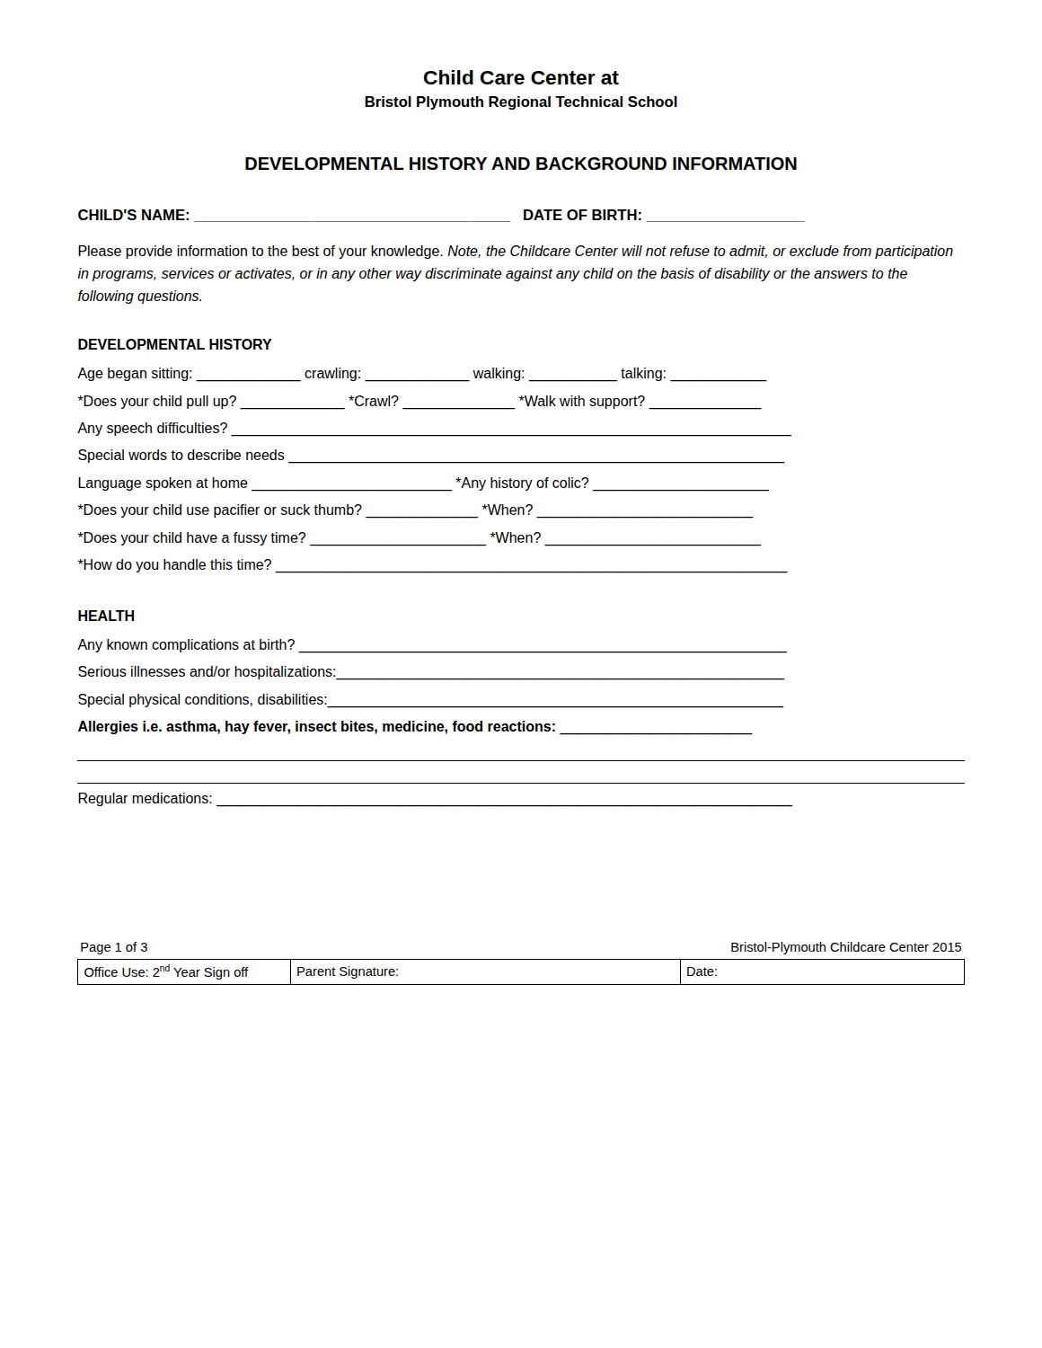Child Care Center at
Bristol Plymouth Regional Technical School
DEVELOPMENTAL HISTORY AND BACKGROUND INFORMATION
CHILD'S NAME: ______________________________________ DATE OF BIRTH: ___________________
Please provide information to the best of your knowledge. Note, the Childcare Center will not refuse to admit, or exclude from participation in programs, services or activates, or in any other way discriminate against any child on the basis of disability or the answers to the following questions.
DEVELOPMENTAL HISTORY
Age began sitting: _____________ crawling: _____________ walking: ___________ talking: ____________
*Does your child pull up? _____________ *Crawl? ______________ *Walk with support? ______________
Any speech difficulties? ______________________________________________________________________
Special words to describe needs ______________________________________________________________
Language spoken at home _________________________ *Any history of colic? ______________________
*Does your child use pacifier or suck thumb? ______________ *When? ___________________________
*Does your child have a fussy time? ______________________ *When? ___________________________
*How do you handle this time? ________________________________________________________________
HEALTH
Any known complications at birth? _____________________________________________________________
Serious illnesses and/or hospitalizations:________________________________________________________
Special physical conditions, disabilities:_________________________________________________________
Allergies i.e. asthma, hay fever, insect bites, medicine, food reactions: ________________________
Regular medications: ________________________________________________________________________
Page 1 of 3 Bristol-Plymouth Childcare Center 2015
| Office Use: 2 nd Year Sign off | Parent Signature: | Date: |